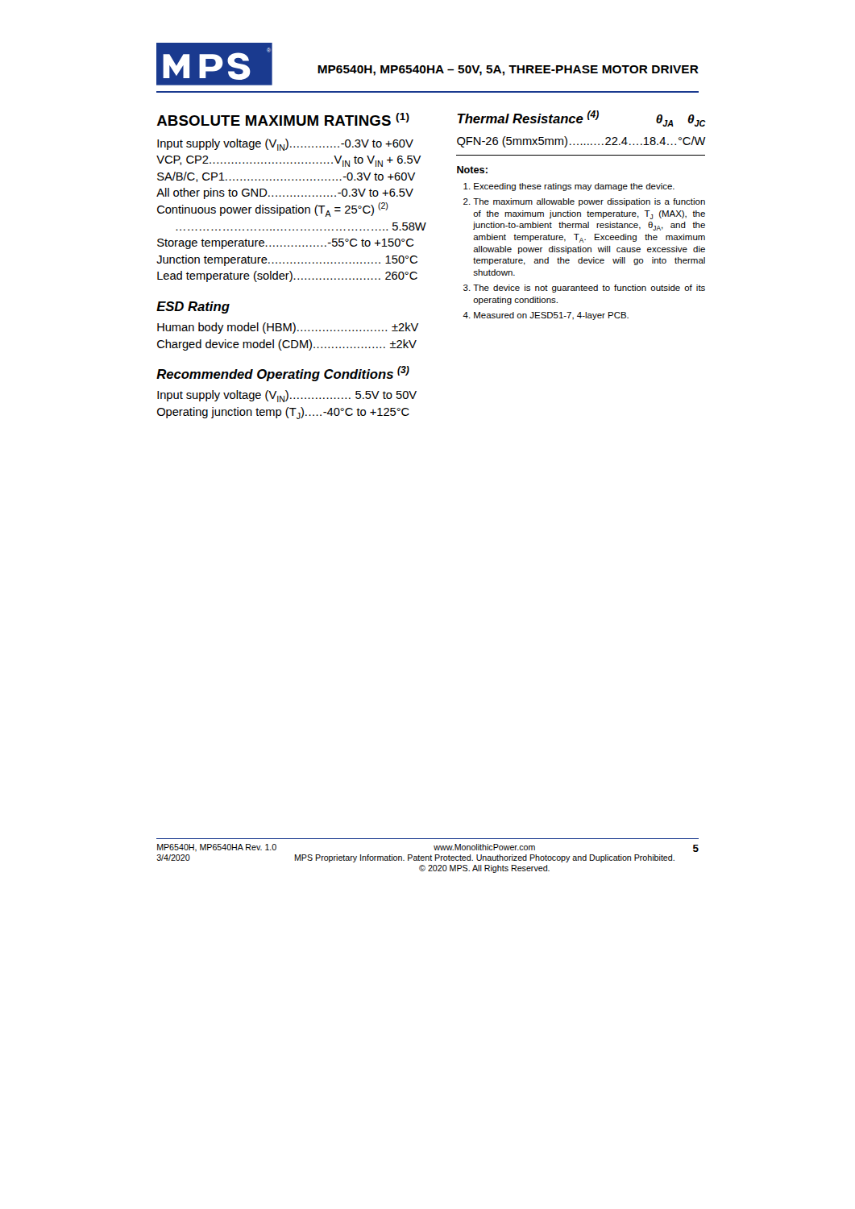®
MP6540H, MP6540HA – 50V, 5A, THREE-PHASE MOTOR DRIVER
ABSOLUTE MAXIMUM RATINGS (1)
Input supply voltage (VIN)..............-0.3V to +60V
VCP, CP2.................................. VIN to VIN + 6.5V
SA/B/C, CP1................................-0.3V to +60V
All other pins to GND...................-0.3V to +6.5V
Continuous power dissipation (TA = 25°C) (2)
……………………..……………………….. 5.58W
Storage temperature.................-55°C to +150°C
Junction temperature............................... 150°C
Lead temperature (solder)........................ 260°C
ESD Rating
Human body model (HBM)......................... ±2kV
Charged device model (CDM).................... ±2kV
Recommended Operating Conditions (3)
Input supply voltage (VIN)................. 5.5V to 50V
Operating junction temp (TJ).....-40°C to +125°C
Thermal Resistance (4)
θJA θJC
QFN-26 (5mmx5mm)…....…22.4…. 18.4…°C/W
Notes:
Exceeding these ratings may damage the device.
The maximum allowable power dissipation is a function of the maximum junction temperature, TJ (MAX), the junction-to-ambient thermal resistance, θJA, and the ambient temperature, TA. Exceeding the maximum allowable power dissipation will cause excessive die temperature, and the device will go into thermal shutdown.
The device is not guaranteed to function outside of its operating conditions.
Measured on JESD51-7, 4-layer PCB.
MP6540H, MP6540HA Rev. 1.0
3/4/2020
www.MonolithicPower.com
MPS Proprietary Information. Patent Protected. Unauthorized Photocopy and Duplication Prohibited.
© 2020 MPS. All Rights Reserved.
5